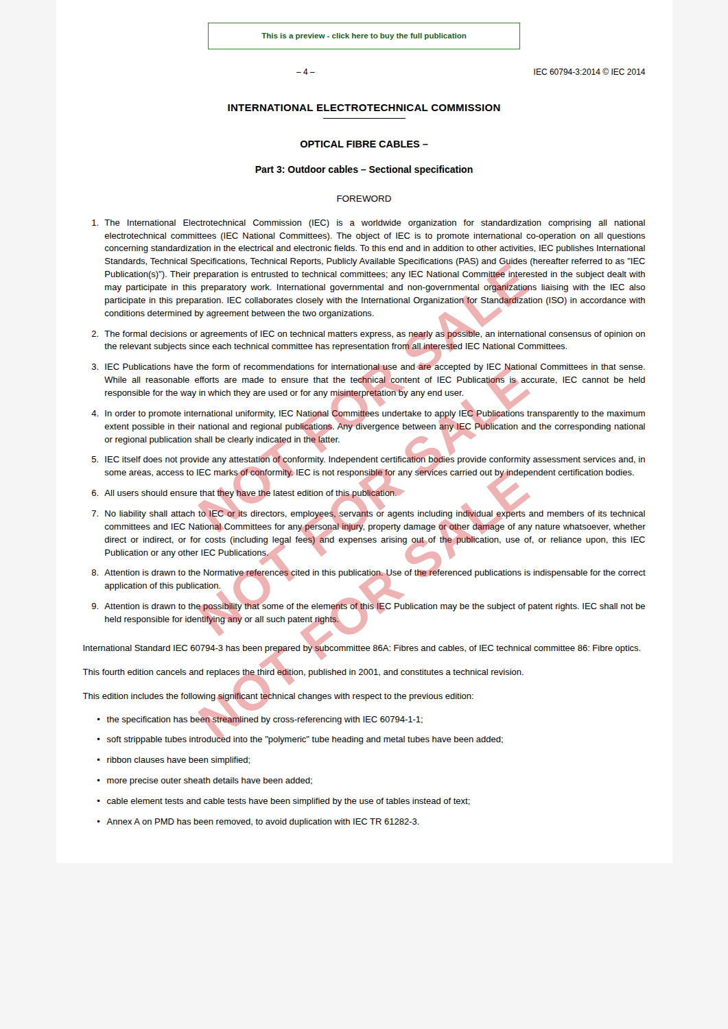This is a preview - click here to buy the full publication
– 4 – IEC 60794-3:2014 © IEC 2014
INTERNATIONAL ELECTROTECHNICAL COMMISSION
OPTICAL FIBRE CABLES –
Part 3: Outdoor cables – Sectional specification
FOREWORD
The International Electrotechnical Commission (IEC) is a worldwide organization for standardization comprising all national electrotechnical committees (IEC National Committees). The object of IEC is to promote international co-operation on all questions concerning standardization in the electrical and electronic fields. To this end and in addition to other activities, IEC publishes International Standards, Technical Specifications, Technical Reports, Publicly Available Specifications (PAS) and Guides (hereafter referred to as "IEC Publication(s)"). Their preparation is entrusted to technical committees; any IEC National Committee interested in the subject dealt with may participate in this preparatory work. International governmental and non-governmental organizations liaising with the IEC also participate in this preparation. IEC collaborates closely with the International Organization for Standardization (ISO) in accordance with conditions determined by agreement between the two organizations.
The formal decisions or agreements of IEC on technical matters express, as nearly as possible, an international consensus of opinion on the relevant subjects since each technical committee has representation from all interested IEC National Committees.
IEC Publications have the form of recommendations for international use and are accepted by IEC National Committees in that sense. While all reasonable efforts are made to ensure that the technical content of IEC Publications is accurate, IEC cannot be held responsible for the way in which they are used or for any misinterpretation by any end user.
In order to promote international uniformity, IEC National Committees undertake to apply IEC Publications transparently to the maximum extent possible in their national and regional publications. Any divergence between any IEC Publication and the corresponding national or regional publication shall be clearly indicated in the latter.
IEC itself does not provide any attestation of conformity. Independent certification bodies provide conformity assessment services and, in some areas, access to IEC marks of conformity. IEC is not responsible for any services carried out by independent certification bodies.
All users should ensure that they have the latest edition of this publication.
No liability shall attach to IEC or its directors, employees, servants or agents including individual experts and members of its technical committees and IEC National Committees for any personal injury, property damage or other damage of any nature whatsoever, whether direct or indirect, or for costs (including legal fees) and expenses arising out of the publication, use of, or reliance upon, this IEC Publication or any other IEC Publications.
Attention is drawn to the Normative references cited in this publication. Use of the referenced publications is indispensable for the correct application of this publication.
Attention is drawn to the possibility that some of the elements of this IEC Publication may be the subject of patent rights. IEC shall not be held responsible for identifying any or all such patent rights.
International Standard IEC 60794-3 has been prepared by subcommittee 86A: Fibres and cables, of IEC technical committee 86: Fibre optics.
This fourth edition cancels and replaces the third edition, published in 2001, and constitutes a technical revision.
This edition includes the following significant technical changes with respect to the previous edition:
the specification has been streamlined by cross-referencing with IEC 60794-1-1;
soft strippable tubes introduced into the "polymeric" tube heading and metal tubes have been added;
ribbon clauses have been simplified;
more precise outer sheath details have been added;
cable element tests and cable tests have been simplified by the use of tables instead of text;
Annex A on PMD has been removed, to avoid duplication with IEC TR 61282-3.
NOT FOR SALE NOT FOR SALE NOT FOR SALE